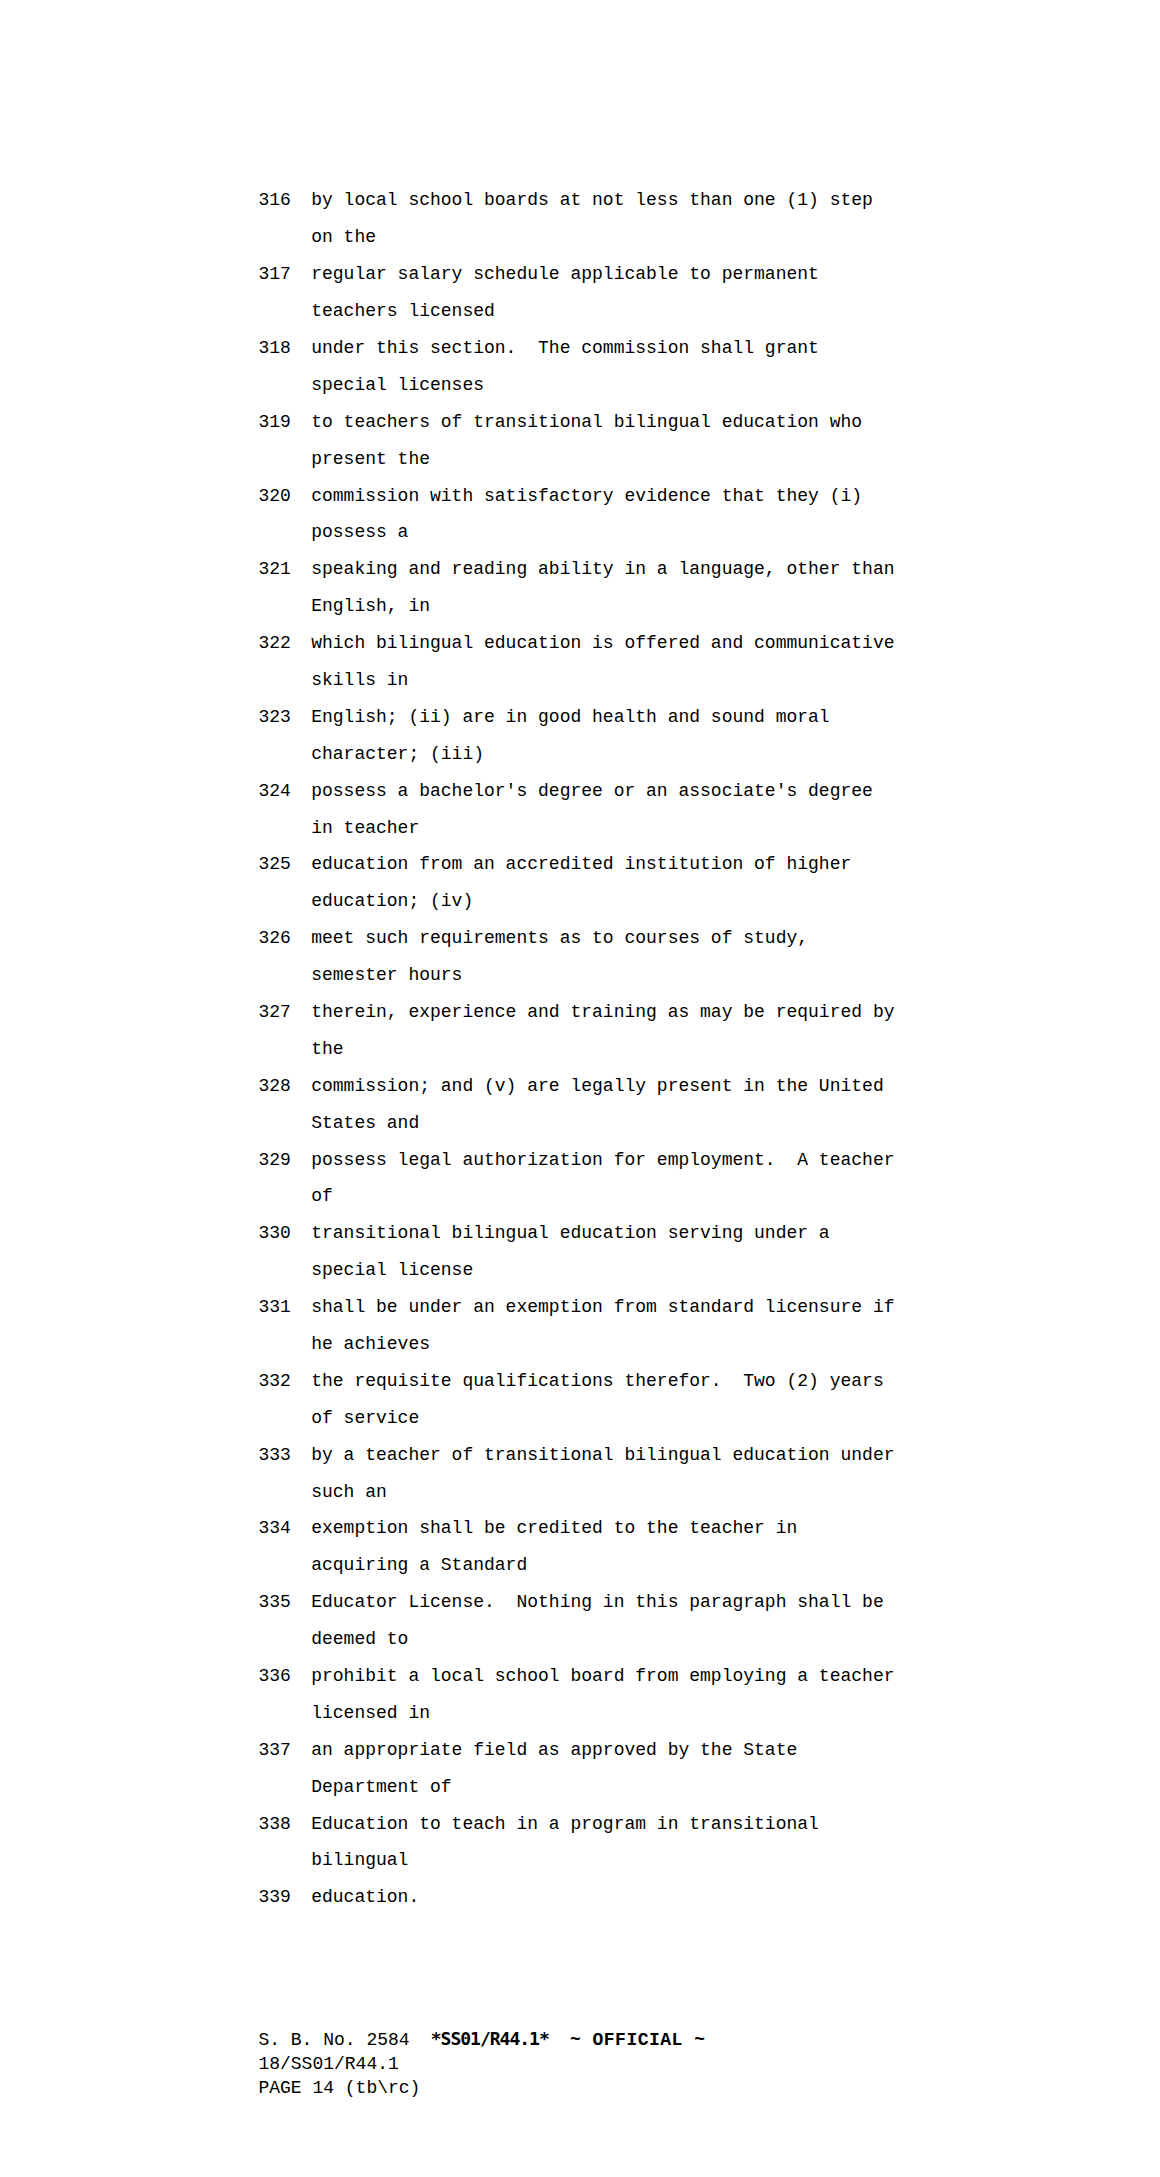| 316 | by local school boards at not less than one (1) step on the |
| 317 | regular salary schedule applicable to permanent teachers licensed |
| 318 | under this section. The commission shall grant special licenses |
| 319 | to teachers of transitional bilingual education who present the |
| 320 | commission with satisfactory evidence that they (i) possess a |
| 321 | speaking and reading ability in a language, other than English, in |
| 322 | which bilingual education is offered and communicative skills in |
| 323 | English; (ii) are in good health and sound moral character; (iii) |
| 324 | possess a bachelor's degree or an associate's degree in teacher |
| 325 | education from an accredited institution of higher education; (iv) |
| 326 | meet such requirements as to courses of study, semester hours |
| 327 | therein, experience and training as may be required by the |
| 328 | commission; and (v) are legally present in the United States and |
| 329 | possess legal authorization for employment. A teacher of |
| 330 | transitional bilingual education serving under a special license |
| 331 | shall be under an exemption from standard licensure if he achieves |
| 332 | the requisite qualifications therefor. Two (2) years of service |
| 333 | by a teacher of transitional bilingual education under such an |
| 334 | exemption shall be credited to the teacher in acquiring a Standard |
| 335 | Educator License. Nothing in this paragraph shall be deemed to |
| 336 | prohibit a local school board from employing a teacher licensed in |
| 337 | an appropriate field as approved by the State Department of |
| 338 | Education to teach in a program in transitional bilingual |
| 339 | education. |
S. B. No. 2584 *SS01/R44.1* ~ OFFICIAL ~
18/SS01/R44.1
PAGE 14 (tb\rc)